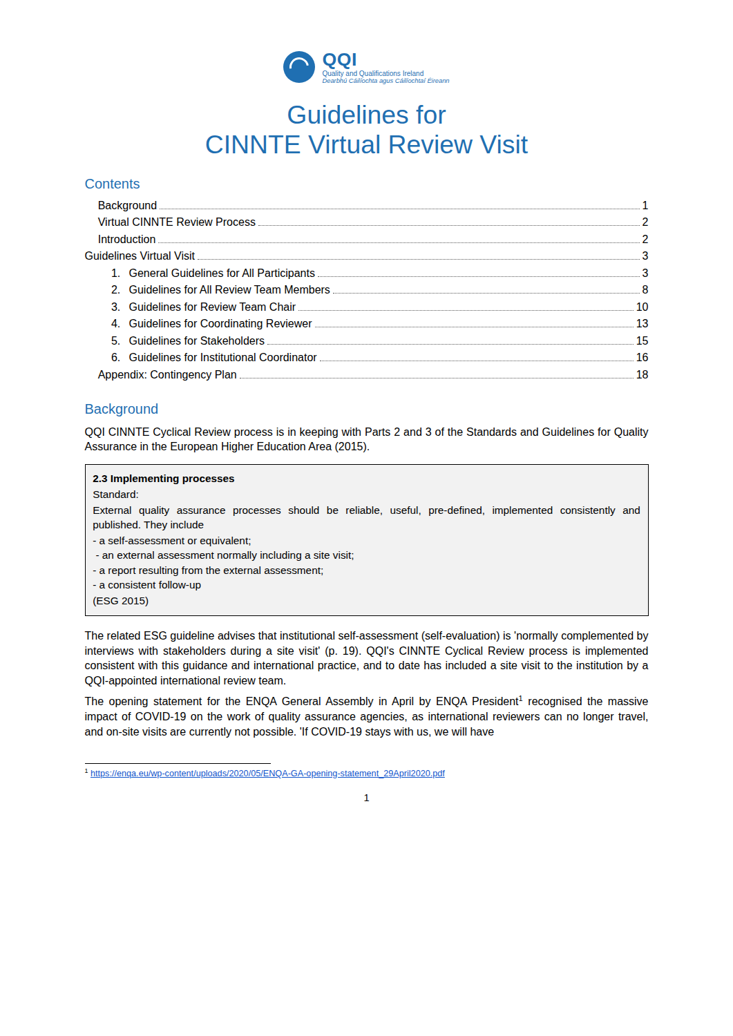QQI Quality and Qualifications Ireland Dearbhú Cáilíochta agus Cáilíochtaí Éireann
Guidelines for
CINNTE Virtual Review Visit
Contents
Background 1
Virtual CINNTE Review Process 2
Introduction 2
Guidelines Virtual Visit 3
1. General Guidelines for All Participants 3
2. Guidelines for All Review Team Members 8
3. Guidelines for Review Team Chair 10
4. Guidelines for Coordinating Reviewer 13
5. Guidelines for Stakeholders 15
6. Guidelines for Institutional Coordinator 16
Appendix: Contingency Plan 18
Background
QQI CINNTE Cyclical Review process is in keeping with Parts 2 and 3 of the Standards and Guidelines for Quality Assurance in the European Higher Education Area (2015).
2.3 Implementing processes
Standard:
External quality assurance processes should be reliable, useful, pre-defined, implemented consistently and published. They include
- a self-assessment or equivalent;
- an external assessment normally including a site visit;
- a report resulting from the external assessment;
- a consistent follow-up
(ESG 2015)
The related ESG guideline advises that institutional self-assessment (self-evaluation) is 'normally complemented by interviews with stakeholders during a site visit' (p. 19). QQI's CINNTE Cyclical Review process is implemented consistent with this guidance and international practice, and to date has included a site visit to the institution by a QQI-appointed international review team.
The opening statement for the ENQA General Assembly in April by ENQA President1 recognised the massive impact of COVID-19 on the work of quality assurance agencies, as international reviewers can no longer travel, and on-site visits are currently not possible. 'If COVID-19 stays with us, we will have
1 https://enqa.eu/wp-content/uploads/2020/05/ENQA-GA-opening-statement_29April2020.pdf
1